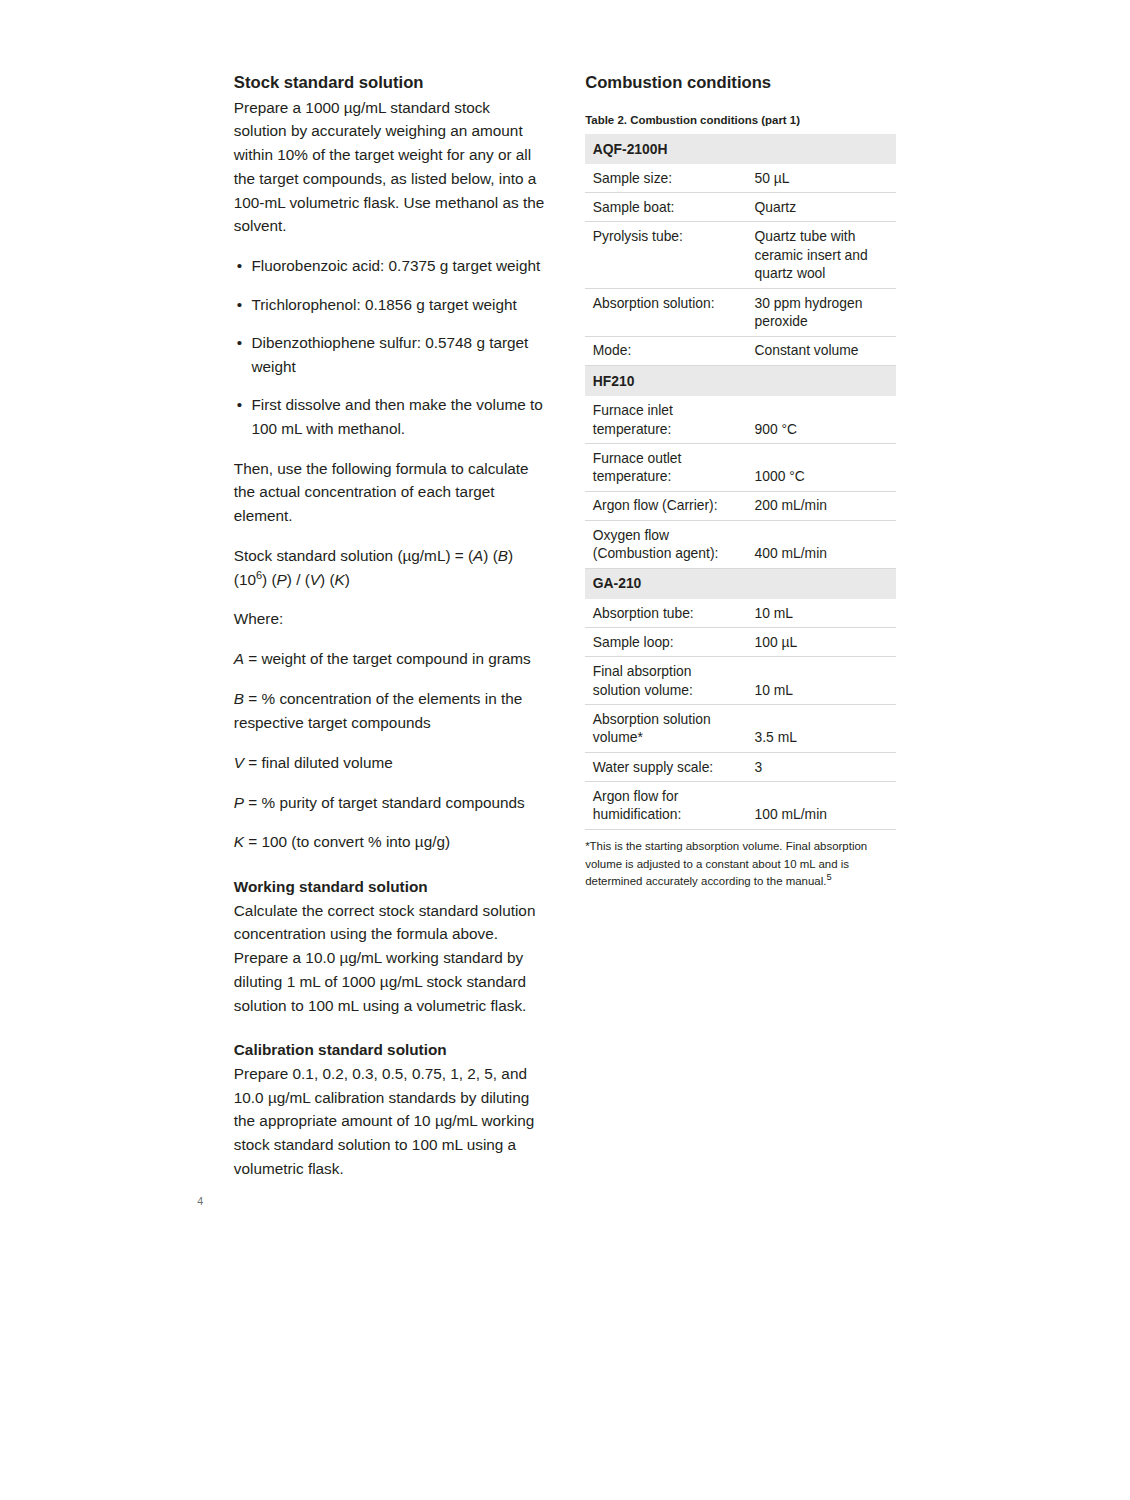Stock standard solution
Prepare a 1000 µg/mL standard stock solution by accurately weighing an amount within 10% of the target weight for any or all the target compounds, as listed below, into a 100-mL volumetric flask. Use methanol as the solvent.
Fluorobenzoic acid: 0.7375 g target weight
Trichlorophenol: 0.1856 g target weight
Dibenzothiophene sulfur: 0.5748 g target weight
First dissolve and then make the volume to 100 mL with methanol.
Then, use the following formula to calculate the actual concentration of each target element.
Stock standard solution (µg/mL) = (A) (B) (106) (P) / (V) (K)
Where:
A = weight of the target compound in grams
B = % concentration of the elements in the respective target compounds
V = final diluted volume
P = % purity of target standard compounds
K = 100 (to convert % into µg/g)
Working standard solution
Calculate the correct stock standard solution concentration using the formula above. Prepare a 10.0 µg/mL working standard by diluting 1 mL of 1000 µg/mL stock standard solution to 100 mL using a volumetric flask.
Calibration standard solution
Prepare 0.1, 0.2, 0.3, 0.5, 0.75, 1, 2, 5, and 10.0 µg/mL calibration standards by diluting the appropriate amount of 10 µg/mL working stock standard solution to 100 mL using a volumetric flask.
Combustion conditions
Table 2. Combustion conditions (part 1)
| AQF-2100H |
| Sample size: | 50 µL |
| Sample boat: | Quartz |
| Pyrolysis tube: | Quartz tube with ceramic insert and quartz wool |
| Absorption solution: | 30 ppm hydrogen peroxide |
| Mode: | Constant volume |
| HF210 |
| Furnace inlet temperature: | 900 °C |
| Furnace outlet temperature: | 1000 °C |
| Argon flow (Carrier): | 200 mL/min |
| Oxygen flow (Combustion agent): | 400 mL/min |
| GA-210 |
| Absorption tube: | 10 mL |
| Sample loop: | 100 µL |
| Final absorption solution volume: | 10 mL |
| Absorption solution volume* | 3.5 mL |
| Water supply scale: | 3 |
| Argon flow for humidification: | 100 mL/min |
*This is the starting absorption volume. Final absorption volume is adjusted to a constant about 10 mL and is determined accurately according to the manual.5
4